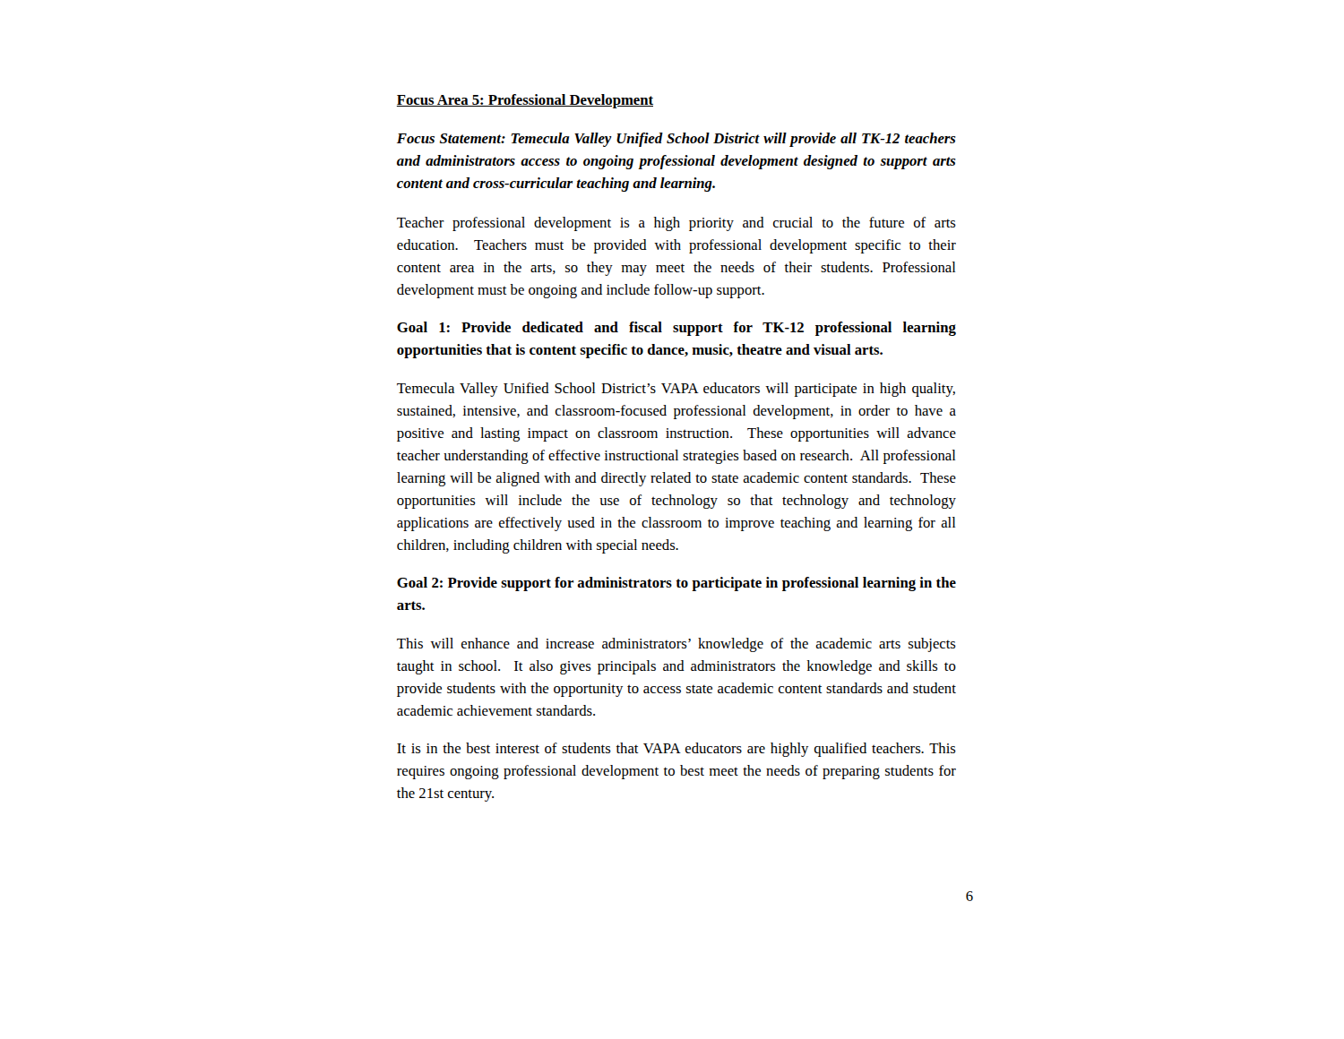Focus Area 5: Professional Development
Focus Statement: Temecula Valley Unified School District will provide all TK-12 teachers and administrators access to ongoing professional development designed to support arts content and cross-curricular teaching and learning.
Teacher professional development is a high priority and crucial to the future of arts education. Teachers must be provided with professional development specific to their content area in the arts, so they may meet the needs of their students. Professional development must be ongoing and include follow-up support.
Goal 1: Provide dedicated and fiscal support for TK-12 professional learning opportunities that is content specific to dance, music, theatre and visual arts.
Temecula Valley Unified School District’s VAPA educators will participate in high quality, sustained, intensive, and classroom-focused professional development, in order to have a positive and lasting impact on classroom instruction. These opportunities will advance teacher understanding of effective instructional strategies based on research. All professional learning will be aligned with and directly related to state academic content standards. These opportunities will include the use of technology so that technology and technology applications are effectively used in the classroom to improve teaching and learning for all children, including children with special needs.
Goal 2: Provide support for administrators to participate in professional learning in the arts.
This will enhance and increase administrators’ knowledge of the academic arts subjects taught in school. It also gives principals and administrators the knowledge and skills to provide students with the opportunity to access state academic content standards and student academic achievement standards.
It is in the best interest of students that VAPA educators are highly qualified teachers. This requires ongoing professional development to best meet the needs of preparing students for the 21st century.
6